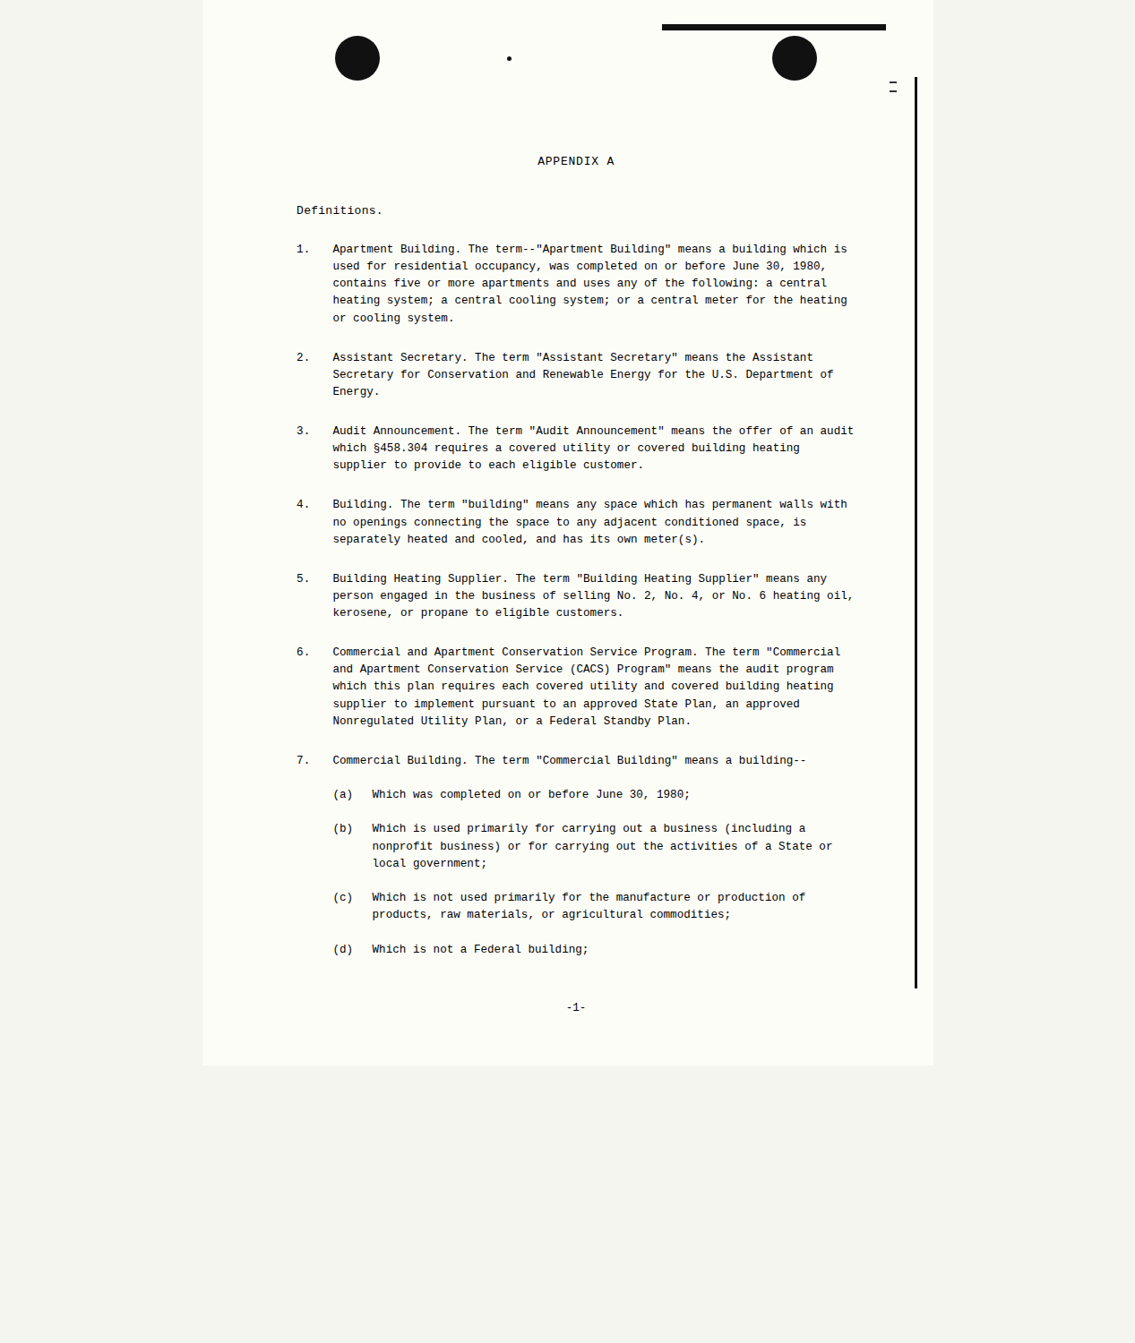APPENDIX A
Definitions.
Apartment Building. The term--"Apartment Building" means a building which is used for residential occupancy, was completed on or before June 30, 1980, contains five or more apartments and uses any of the following: a central heating system; a central cooling system; or a central meter for the heating or cooling system.
Assistant Secretary. The term "Assistant Secretary" means the Assistant Secretary for Conservation and Renewable Energy for the U.S. Department of Energy.
Audit Announcement. The term "Audit Announcement" means the offer of an audit which §458.304 requires a covered utility or covered building heating supplier to provide to each eligible customer.
Building. The term "building" means any space which has permanent walls with no openings connecting the space to any adjacent conditioned space, is separately heated and cooled, and has its own meter(s).
Building Heating Supplier. The term "Building Heating Supplier" means any person engaged in the business of selling No. 2, No. 4, or No. 6 heating oil, kerosene, or propane to eligible customers.
Commercial and Apartment Conservation Service Program. The term "Commercial and Apartment Conservation Service (CACS) Program" means the audit program which this plan requires each covered utility and covered building heating supplier to implement pursuant to an approved State Plan, an approved Nonregulated Utility Plan, or a Federal Standby Plan.
Commercial Building. The term "Commercial Building" means a building--
Which was completed on or before June 30, 1980;
Which is used primarily for carrying out a business (including a nonprofit business) or for carrying out the activities of a State or local government;
Which is not used primarily for the manufacture or production of products, raw materials, or agricultural commodities;
Which is not a Federal building;
-1-